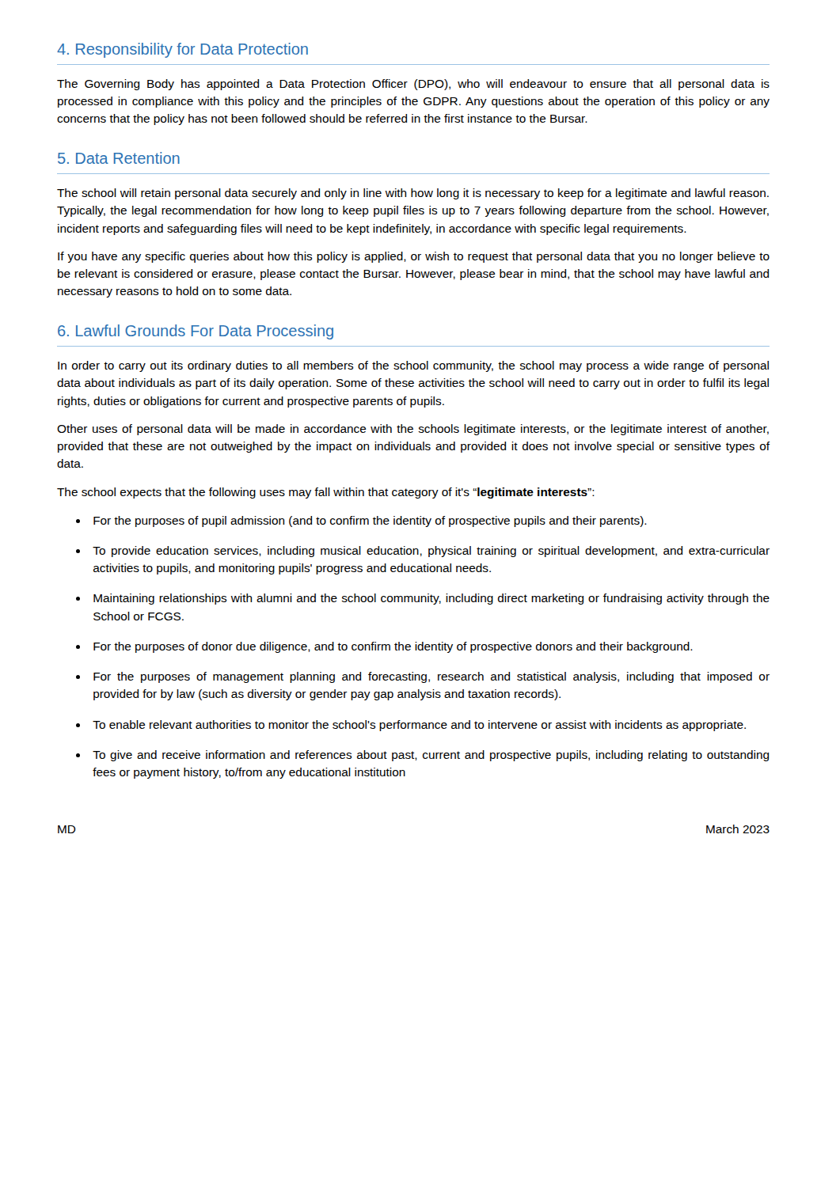4. Responsibility for Data Protection
The Governing Body has appointed a Data Protection Officer (DPO), who will endeavour to ensure that all personal data is processed in compliance with this policy and the principles of the GDPR. Any questions about the operation of this policy or any concerns that the policy has not been followed should be referred in the first instance to the Bursar.
5. Data Retention
The school will retain personal data securely and only in line with how long it is necessary to keep for a legitimate and lawful reason. Typically, the legal recommendation for how long to keep pupil files is up to 7 years following departure from the school. However, incident reports and safeguarding files will need to be kept indefinitely, in accordance with specific legal requirements.
If you have any specific queries about how this policy is applied, or wish to request that personal data that you no longer believe to be relevant is considered or erasure, please contact the Bursar. However, please bear in mind, that the school may have lawful and necessary reasons to hold on to some data.
6. Lawful Grounds For Data Processing
In order to carry out its ordinary duties to all members of the school community, the school may process a wide range of personal data about individuals as part of its daily operation. Some of these activities the school will need to carry out in order to fulfil its legal rights, duties or obligations for current and prospective parents of pupils.
Other uses of personal data will be made in accordance with the schools legitimate interests, or the legitimate interest of another, provided that these are not outweighed by the impact on individuals and provided it does not involve special or sensitive types of data.
The school expects that the following uses may fall within that category of it's “legitimate interests”:
For the purposes of pupil admission (and to confirm the identity of prospective pupils and their parents).
To provide education services, including musical education, physical training or spiritual development, and extra-curricular activities to pupils, and monitoring pupils' progress and educational needs.
Maintaining relationships with alumni and the school community, including direct marketing or fundraising activity through the School or FCGS.
For the purposes of donor due diligence, and to confirm the identity of prospective donors and their background.
For the purposes of management planning and forecasting, research and statistical analysis, including that imposed or provided for by law (such as diversity or gender pay gap analysis and taxation records).
To enable relevant authorities to monitor the school's performance and to intervene or assist with incidents as appropriate.
To give and receive information and references about past, current and prospective pupils, including relating to outstanding fees or payment history, to/from any educational institution
MD March 2023